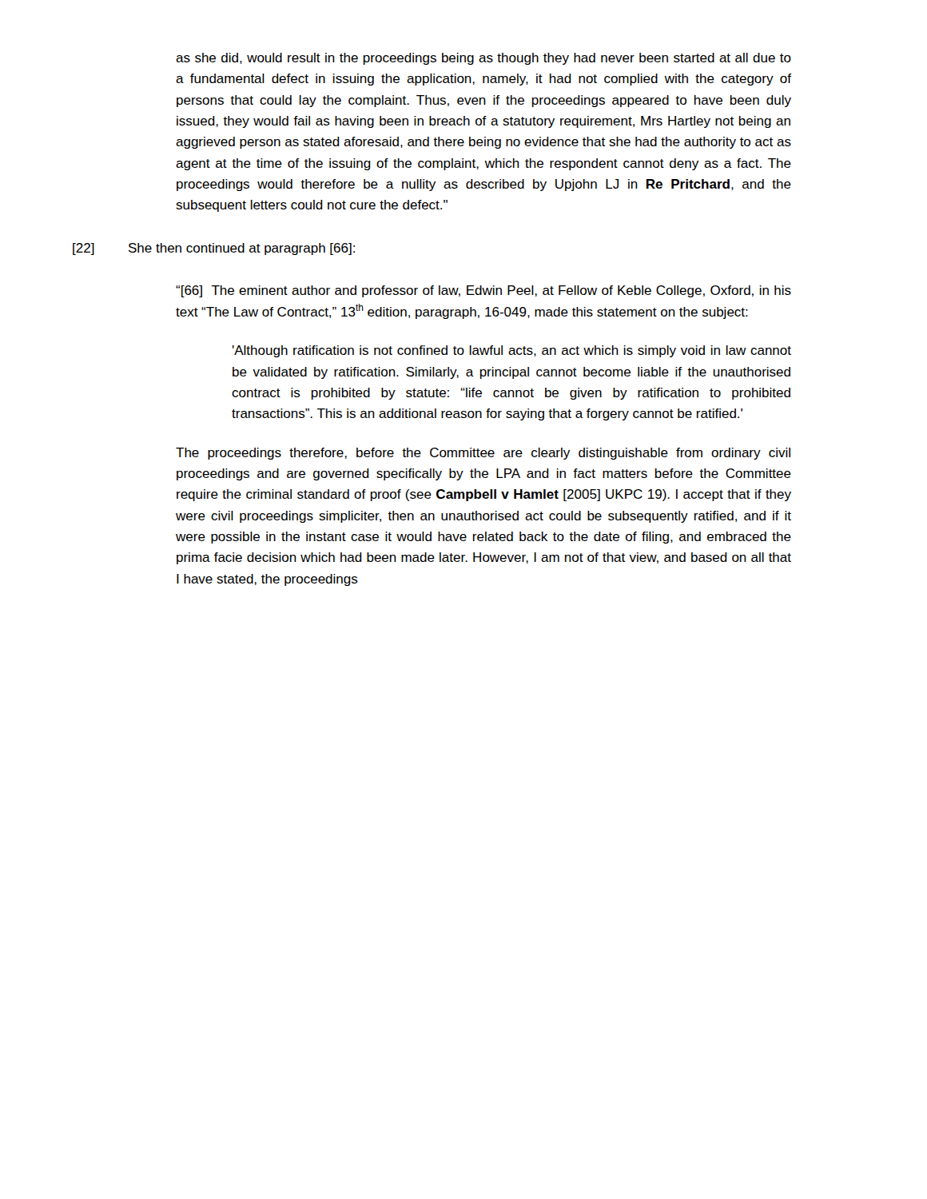as she did, would result in the proceedings being as though they had never been started at all due to a fundamental defect in issuing the application, namely, it had not complied with the category of persons that could lay the complaint. Thus, even if the proceedings appeared to have been duly issued, they would fail as having been in breach of a statutory requirement, Mrs Hartley not being an aggrieved person as stated aforesaid, and there being no evidence that she had the authority to act as agent at the time of the issuing of the complaint, which the respondent cannot deny as a fact. The proceedings would therefore be a nullity as described by Upjohn LJ in Re Pritchard, and the subsequent letters could not cure the defect."
[22]
She then continued at paragraph [66]:
“[66] The eminent author and professor of law, Edwin Peel, at Fellow of Keble College, Oxford, in his text “The Law of Contract,” 13th edition, paragraph, 16-049, made this statement on the subject:
'Although ratification is not confined to lawful acts, an act which is simply void in law cannot be validated by ratification. Similarly, a principal cannot become liable if the unauthorised contract is prohibited by statute: “life cannot be given by ratification to prohibited transactions”. This is an additional reason for saying that a forgery cannot be ratified.'
The proceedings therefore, before the Committee are clearly distinguishable from ordinary civil proceedings and are governed specifically by the LPA and in fact matters before the Committee require the criminal standard of proof (see Campbell v Hamlet [2005] UKPC 19). I accept that if they were civil proceedings simpliciter, then an unauthorised act could be subsequently ratified, and if it were possible in the instant case it would have related back to the date of filing, and embraced the prima facie decision which had been made later. However, I am not of that view, and based on all that I have stated, the proceedings